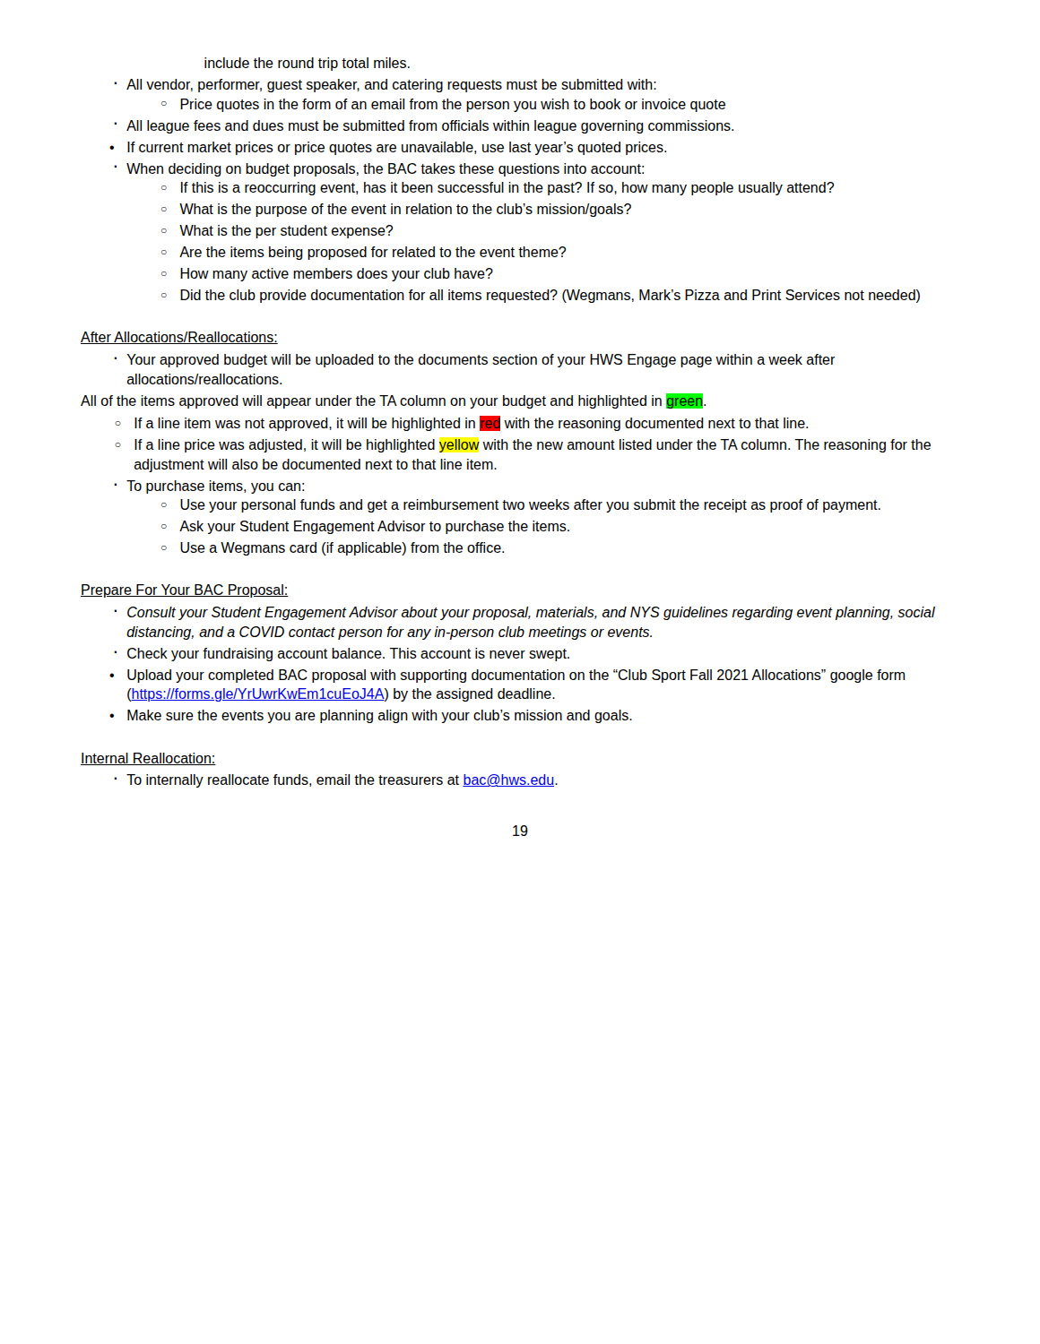include the round trip total miles.
All vendor, performer, guest speaker, and catering requests must be submitted with:
Price quotes in the form of an email from the person you wish to book or invoice quote
All league fees and dues must be submitted from officials within league governing commissions.
If current market prices or price quotes are unavailable, use last year’s quoted prices.
When deciding on budget proposals, the BAC takes these questions into account:
If this is a reoccurring event, has it been successful in the past? If so, how many people usually attend?
What is the purpose of the event in relation to the club’s mission/goals?
What is the per student expense?
Are the items being proposed for related to the event theme?
How many active members does your club have?
Did the club provide documentation for all items requested? (Wegmans, Mark’s Pizza and Print Services not needed)
After Allocations/Reallocations:
Your approved budget will be uploaded to the documents section of your HWS Engage page within a week after allocations/reallocations.
All of the items approved will appear under the TA column on your budget and highlighted in green.
If a line item was not approved, it will be highlighted in red with the reasoning documented next to that line.
If a line price was adjusted, it will be highlighted yellow with the new amount listed under the TA column. The reasoning for the adjustment will also be documented next to that line item.
To purchase items, you can:
Use your personal funds and get a reimbursement two weeks after you submit the receipt as proof of payment.
Ask your Student Engagement Advisor to purchase the items.
Use a Wegmans card (if applicable) from the office.
Prepare For Your BAC Proposal:
Consult your Student Engagement Advisor about your proposal, materials, and NYS guidelines regarding event planning, social distancing, and a COVID contact person for any in-person club meetings or events.
Check your fundraising account balance. This account is never swept.
Upload your completed BAC proposal with supporting documentation on the “Club Sport Fall 2021 Allocations” google form (https://forms.gle/YrUwrKwEm1cuEoJ4A) by the assigned deadline.
Make sure the events you are planning align with your club’s mission and goals.
Internal Reallocation:
To internally reallocate funds, email the treasurers at bac@hws.edu.
19